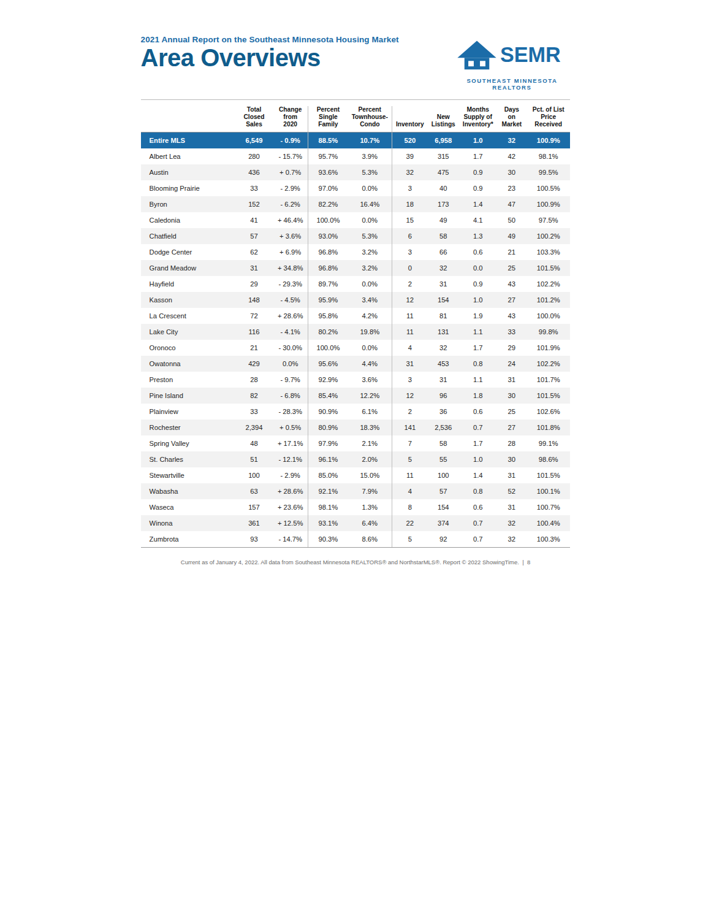2021 Annual Report on the Southeast Minnesota Housing Market
Area Overviews
SEMR
SOUTHEAST MINNESOTA REALTORS
| | Total Closed Sales | Change from 2020 | Percent Single Family | Percent Townhouse- Condo | Inventory | New Listings | Months Supply of Inventory* | Days on Market | Pct. of List Price Received |
| --- | --- | --- | --- | --- | --- | --- | --- | --- | --- |
| Entire MLS | 6,549 | - 0.9% | 88.5% | 10.7% | 520 | 6,958 | 1.0 | 32 | 100.9% |
| Albert Lea | 280 | - 15.7% | 95.7% | 3.9% | 39 | 315 | 1.7 | 42 | 98.1% |
| Austin | 436 | + 0.7% | 93.6% | 5.3% | 32 | 475 | 0.9 | 30 | 99.5% |
| Blooming Prairie | 33 | - 2.9% | 97.0% | 0.0% | 3 | 40 | 0.9 | 23 | 100.5% |
| Byron | 152 | - 6.2% | 82.2% | 16.4% | 18 | 173 | 1.4 | 47 | 100.9% |
| Caledonia | 41 | + 46.4% | 100.0% | 0.0% | 15 | 49 | 4.1 | 50 | 97.5% |
| Chatfield | 57 | + 3.6% | 93.0% | 5.3% | 6 | 58 | 1.3 | 49 | 100.2% |
| Dodge Center | 62 | + 6.9% | 96.8% | 3.2% | 3 | 66 | 0.6 | 21 | 103.3% |
| Grand Meadow | 31 | + 34.8% | 96.8% | 3.2% | 0 | 32 | 0.0 | 25 | 101.5% |
| Hayfield | 29 | - 29.3% | 89.7% | 0.0% | 2 | 31 | 0.9 | 43 | 102.2% |
| Kasson | 148 | - 4.5% | 95.9% | 3.4% | 12 | 154 | 1.0 | 27 | 101.2% |
| La Crescent | 72 | + 28.6% | 95.8% | 4.2% | 11 | 81 | 1.9 | 43 | 100.0% |
| Lake City | 116 | - 4.1% | 80.2% | 19.8% | 11 | 131 | 1.1 | 33 | 99.8% |
| Oronoco | 21 | - 30.0% | 100.0% | 0.0% | 4 | 32 | 1.7 | 29 | 101.9% |
| Owatonna | 429 | 0.0% | 95.6% | 4.4% | 31 | 453 | 0.8 | 24 | 102.2% |
| Preston | 28 | - 9.7% | 92.9% | 3.6% | 3 | 31 | 1.1 | 31 | 101.7% |
| Pine Island | 82 | - 6.8% | 85.4% | 12.2% | 12 | 96 | 1.8 | 30 | 101.5% |
| Plainview | 33 | - 28.3% | 90.9% | 6.1% | 2 | 36 | 0.6 | 25 | 102.6% |
| Rochester | 2,394 | + 0.5% | 80.9% | 18.3% | 141 | 2,536 | 0.7 | 27 | 101.8% |
| Spring Valley | 48 | + 17.1% | 97.9% | 2.1% | 7 | 58 | 1.7 | 28 | 99.1% |
| St. Charles | 51 | - 12.1% | 96.1% | 2.0% | 5 | 55 | 1.0 | 30 | 98.6% |
| Stewartville | 100 | - 2.9% | 85.0% | 15.0% | 11 | 100 | 1.4 | 31 | 101.5% |
| Wabasha | 63 | + 28.6% | 92.1% | 7.9% | 4 | 57 | 0.8 | 52 | 100.1% |
| Waseca | 157 | + 23.6% | 98.1% | 1.3% | 8 | 154 | 0.6 | 31 | 100.7% |
| Winona | 361 | + 12.5% | 93.1% | 6.4% | 22 | 374 | 0.7 | 32 | 100.4% |
| Zumbrota | 93 | - 14.7% | 90.3% | 8.6% | 5 | 92 | 0.7 | 32 | 100.3% |
Current as of January 4, 2022. All data from Southeast Minnesota REALTORS® and NorthstarMLS®. Report © 2022 ShowingTime. | 8